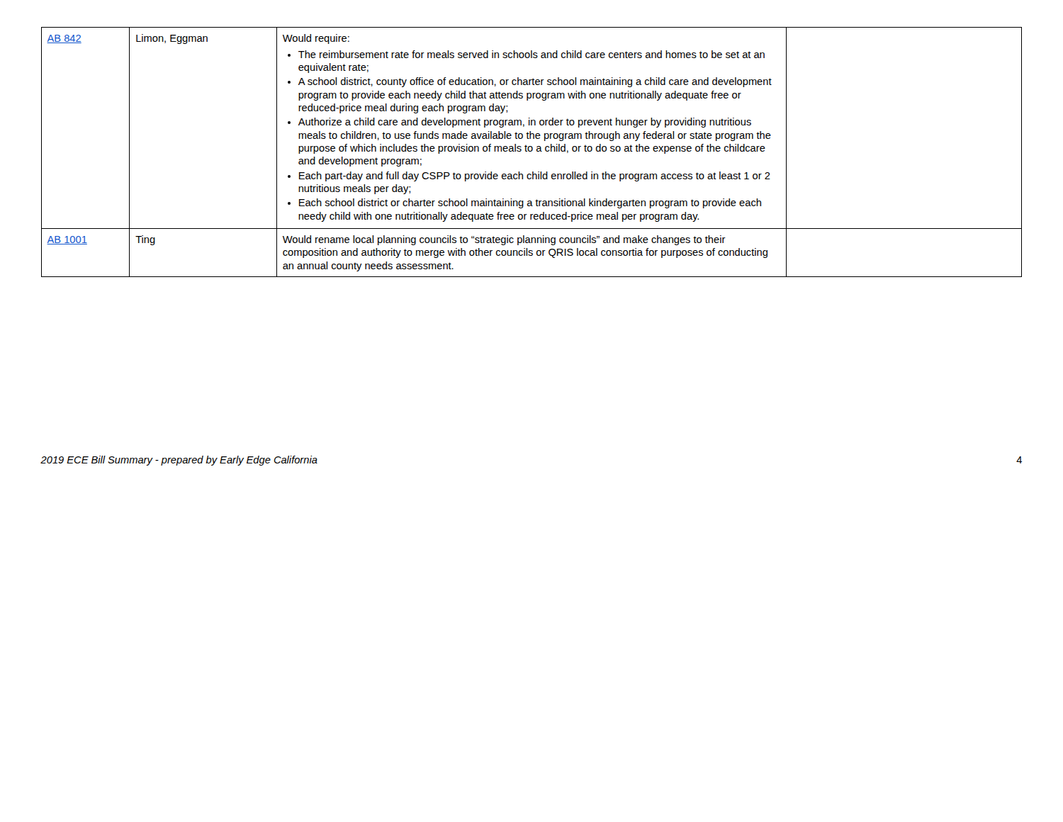| AB 842 | Limon, Eggman | Would require: The reimbursement rate for meals served in schools and child care centers and homes to be set at an equivalent rate; A school district, county office of education, or charter school maintaining a child care and development program to provide each needy child that attends program with one nutritionally adequate free or reduced-price meal during each program day; Authorize a child care and development program, in order to prevent hunger by providing nutritious meals to children, to use funds made available to the program through any federal or state program the purpose of which includes the provision of meals to a child, or to do so at the expense of the childcare and development program; Each part-day and full day CSPP to provide each child enrolled in the program access to at least 1 or 2 nutritious meals per day; Each school district or charter school maintaining a transitional kindergarten program to provide each needy child with one nutritionally adequate free or reduced-price meal per program day. | |
| AB 1001 | Ting | Would rename local planning councils to “strategic planning councils” and make changes to their composition and authority to merge with other councils or QRIS local consortia for purposes of conducting an annual county needs assessment. | |
2019 ECE Bill Summary - prepared by Early Edge California
4